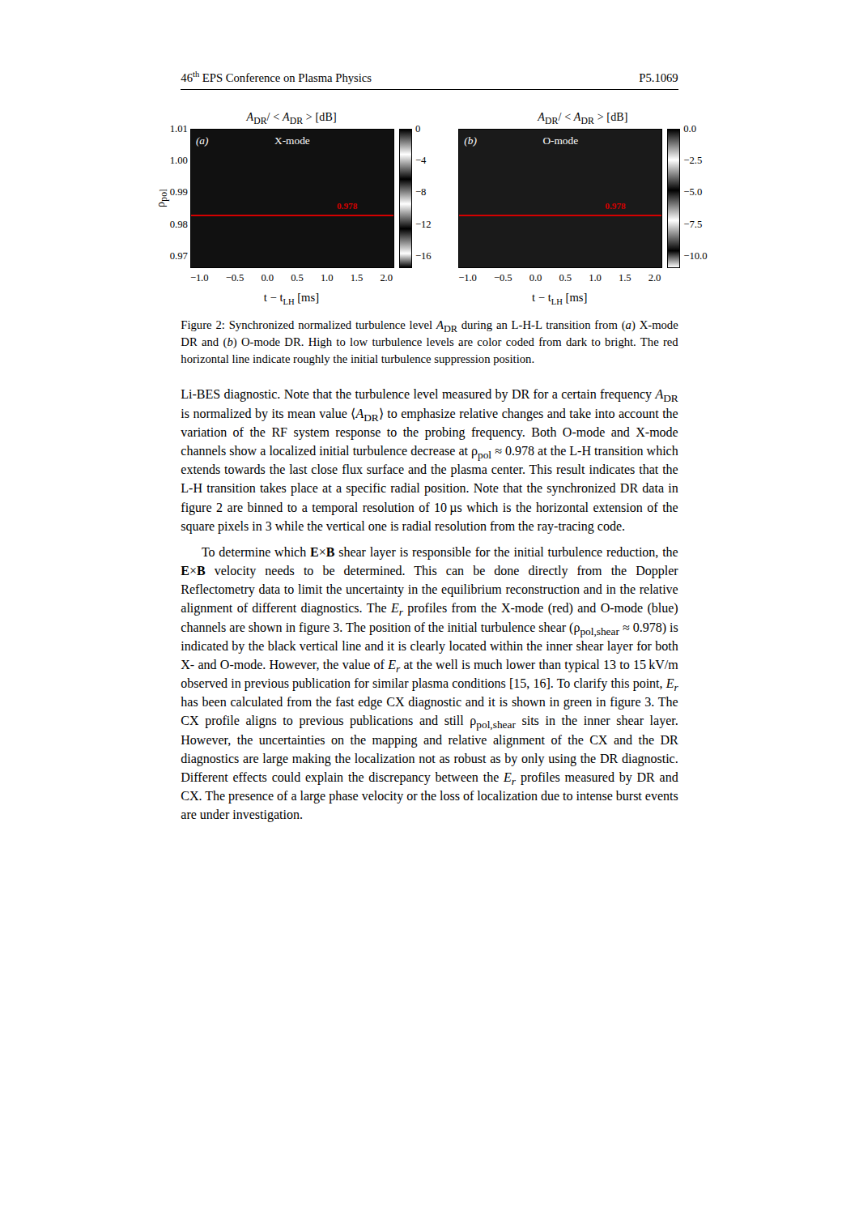46th EPS Conference on Plasma Physics
P5.1069
ADR/ < ADR > [dB]
ρpol
1.01 1.00 0.99 0.98 0.97
(a) X-mode
0.978
0 −4 −8 −12 −16
ρpol
1.01
−1.0−0.50.00.51.01.52.0
t − tLH [ms]
ADR/ < ADR > [dB]
(b) O-mode
0.978
0.0 −2.5 −5.0 −7.5 −10.0
−1.0−0.50.00.51.01.52.0
t − tLH [ms]
Figure 2: Synchronized normalized turbulence level ADR during an L-H-L transition from (a) X-mode DR and (b) O-mode DR. High to low turbulence levels are color coded from dark to bright. The red horizontal line indicate roughly the initial turbulence suppression position.
Li-BES diagnostic. Note that the turbulence level measured by DR for a certain frequency ADR is normalized by its mean value ⟨ADR⟩ to emphasize relative changes and take into account the variation of the RF system response to the probing frequency. Both O-mode and X-mode channels show a localized initial turbulence decrease at ρpol ≈ 0.978 at the L-H transition which extends towards the last close flux surface and the plasma center. This result indicates that the L-H transition takes place at a specific radial position. Note that the synchronized DR data in figure 2 are binned to a temporal resolution of 10 µs which is the horizontal extension of the square pixels in 3 while the vertical one is radial resolution from the ray-tracing code.
To determine which E×B shear layer is responsible for the initial turbulence reduction, the E×B velocity needs to be determined. This can be done directly from the Doppler Reflectometry data to limit the uncertainty in the equilibrium reconstruction and in the relative alignment of different diagnostics. The Er profiles from the X-mode (red) and O-mode (blue) channels are shown in figure 3. The position of the initial turbulence shear (ρpol,shear ≈ 0.978) is indicated by the black vertical line and it is clearly located within the inner shear layer for both X- and O-mode. However, the value of Er at the well is much lower than typical 13 to 15 kV/m observed in previous publication for similar plasma conditions [15, 16]. To clarify this point, Er has been calculated from the fast edge CX diagnostic and it is shown in green in figure 3. The CX profile aligns to previous publications and still ρpol,shear sits in the inner shear layer. However, the uncertainties on the mapping and relative alignment of the CX and the DR diagnostics are large making the localization not as robust as by only using the DR diagnostic. Different effects could explain the discrepancy between the Er profiles measured by DR and CX. The presence of a large phase velocity or the loss of localization due to intense burst events are under investigation.